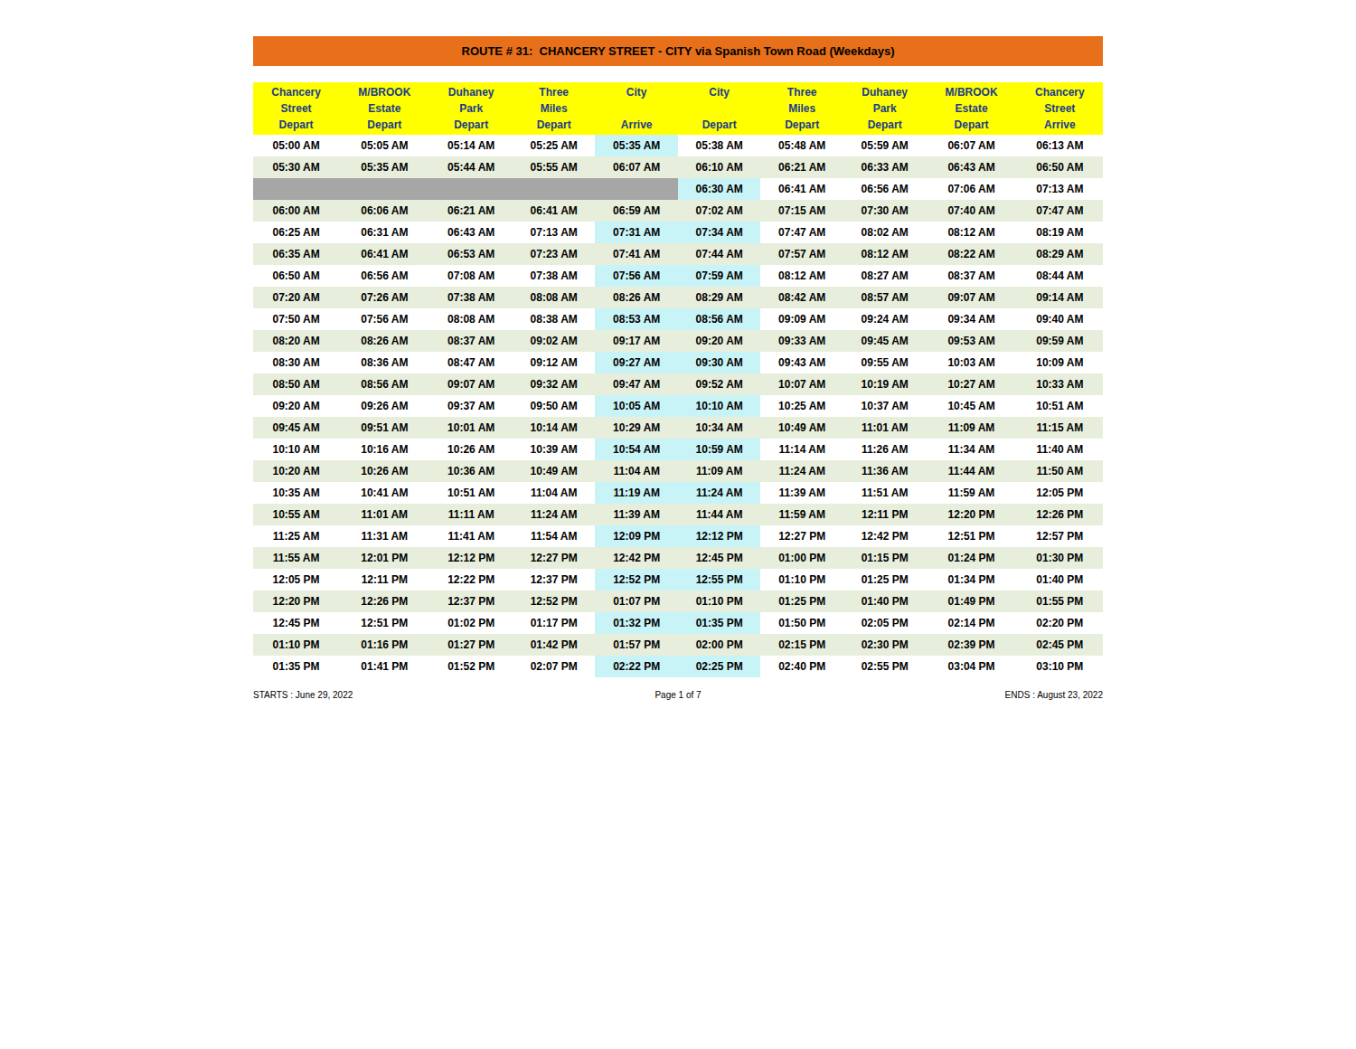ROUTE # 31: CHANCERY STREET - CITY via Spanish Town Road (Weekdays)
| Chancery Street Depart | M/BROOK Estate Depart | Duhaney Park Depart | Three Miles Depart | City Arrive | City Depart | Three Miles Depart | Duhaney Park Depart | M/BROOK Estate Depart | Chancery Street Arrive |
| --- | --- | --- | --- | --- | --- | --- | --- | --- | --- |
| 05:00 AM | 05:05 AM | 05:14 AM | 05:25 AM | 05:35 AM | 05:38 AM | 05:48 AM | 05:59 AM | 06:07 AM | 06:13 AM |
| 05:30 AM | 05:35 AM | 05:44 AM | 05:55 AM | 06:07 AM | 06:10 AM | 06:21 AM | 06:33 AM | 06:43 AM | 06:50 AM |
| | | | | | 06:30 AM | 06:41 AM | 06:56 AM | 07:06 AM | 07:13 AM |
| 06:00 AM | 06:06 AM | 06:21 AM | 06:41 AM | 06:59 AM | 07:02 AM | 07:15 AM | 07:30 AM | 07:40 AM | 07:47 AM |
| 06:25 AM | 06:31 AM | 06:43 AM | 07:13 AM | 07:31 AM | 07:34 AM | 07:47 AM | 08:02 AM | 08:12 AM | 08:19 AM |
| 06:35 AM | 06:41 AM | 06:53 AM | 07:23 AM | 07:41 AM | 07:44 AM | 07:57 AM | 08:12 AM | 08:22 AM | 08:29 AM |
| 06:50 AM | 06:56 AM | 07:08 AM | 07:38 AM | 07:56 AM | 07:59 AM | 08:12 AM | 08:27 AM | 08:37 AM | 08:44 AM |
| 07:20 AM | 07:26 AM | 07:38 AM | 08:08 AM | 08:26 AM | 08:29 AM | 08:42 AM | 08:57 AM | 09:07 AM | 09:14 AM |
| 07:50 AM | 07:56 AM | 08:08 AM | 08:38 AM | 08:53 AM | 08:56 AM | 09:09 AM | 09:24 AM | 09:34 AM | 09:40 AM |
| 08:20 AM | 08:26 AM | 08:37 AM | 09:02 AM | 09:17 AM | 09:20 AM | 09:33 AM | 09:45 AM | 09:53 AM | 09:59 AM |
| 08:30 AM | 08:36 AM | 08:47 AM | 09:12 AM | 09:27 AM | 09:30 AM | 09:43 AM | 09:55 AM | 10:03 AM | 10:09 AM |
| 08:50 AM | 08:56 AM | 09:07 AM | 09:32 AM | 09:47 AM | 09:52 AM | 10:07 AM | 10:19 AM | 10:27 AM | 10:33 AM |
| 09:20 AM | 09:26 AM | 09:37 AM | 09:50 AM | 10:05 AM | 10:10 AM | 10:25 AM | 10:37 AM | 10:45 AM | 10:51 AM |
| 09:45 AM | 09:51 AM | 10:01 AM | 10:14 AM | 10:29 AM | 10:34 AM | 10:49 AM | 11:01 AM | 11:09 AM | 11:15 AM |
| 10:10 AM | 10:16 AM | 10:26 AM | 10:39 AM | 10:54 AM | 10:59 AM | 11:14 AM | 11:26 AM | 11:34 AM | 11:40 AM |
| 10:20 AM | 10:26 AM | 10:36 AM | 10:49 AM | 11:04 AM | 11:09 AM | 11:24 AM | 11:36 AM | 11:44 AM | 11:50 AM |
| 10:35 AM | 10:41 AM | 10:51 AM | 11:04 AM | 11:19 AM | 11:24 AM | 11:39 AM | 11:51 AM | 11:59 AM | 12:05 PM |
| 10:55 AM | 11:01 AM | 11:11 AM | 11:24 AM | 11:39 AM | 11:44 AM | 11:59 AM | 12:11 PM | 12:20 PM | 12:26 PM |
| 11:25 AM | 11:31 AM | 11:41 AM | 11:54 AM | 12:09 PM | 12:12 PM | 12:27 PM | 12:42 PM | 12:51 PM | 12:57 PM |
| 11:55 AM | 12:01 PM | 12:12 PM | 12:27 PM | 12:42 PM | 12:45 PM | 01:00 PM | 01:15 PM | 01:24 PM | 01:30 PM |
| 12:05 PM | 12:11 PM | 12:22 PM | 12:37 PM | 12:52 PM | 12:55 PM | 01:10 PM | 01:25 PM | 01:34 PM | 01:40 PM |
| 12:20 PM | 12:26 PM | 12:37 PM | 12:52 PM | 01:07 PM | 01:10 PM | 01:25 PM | 01:40 PM | 01:49 PM | 01:55 PM |
| 12:45 PM | 12:51 PM | 01:02 PM | 01:17 PM | 01:32 PM | 01:35 PM | 01:50 PM | 02:05 PM | 02:14 PM | 02:20 PM |
| 01:10 PM | 01:16 PM | 01:27 PM | 01:42 PM | 01:57 PM | 02:00 PM | 02:15 PM | 02:30 PM | 02:39 PM | 02:45 PM |
| 01:35 PM | 01:41 PM | 01:52 PM | 02:07 PM | 02:22 PM | 02:25 PM | 02:40 PM | 02:55 PM | 03:04 PM | 03:10 PM |
STARTS : June 29, 2022
Page 1 of 7
ENDS : August 23, 2022